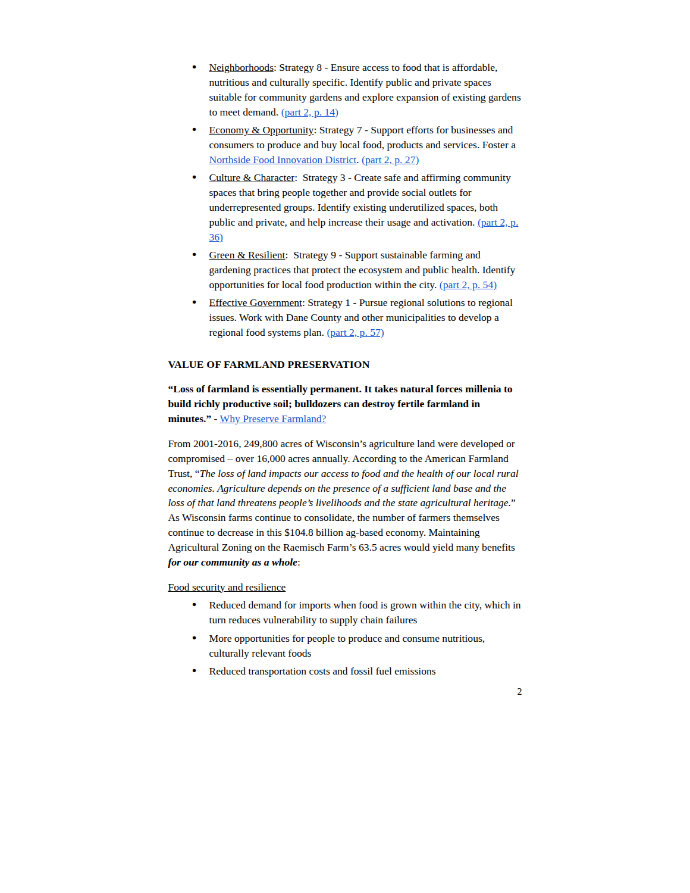Neighborhoods: Strategy 8 - Ensure access to food that is affordable, nutritious and culturally specific. Identify public and private spaces suitable for community gardens and explore expansion of existing gardens to meet demand. (part 2, p. 14)
Economy & Opportunity: Strategy 7 - Support efforts for businesses and consumers to produce and buy local food, products and services. Foster a Northside Food Innovation District. (part 2, p. 27)
Culture & Character: Strategy 3 - Create safe and affirming community spaces that bring people together and provide social outlets for underrepresented groups. Identify existing underutilized spaces, both public and private, and help increase their usage and activation. (part 2, p. 36)
Green & Resilient: Strategy 9 - Support sustainable farming and gardening practices that protect the ecosystem and public health. Identify opportunities for local food production within the city. (part 2, p. 54)
Effective Government: Strategy 1 - Pursue regional solutions to regional issues. Work with Dane County and other municipalities to develop a regional food systems plan. (part 2, p. 57)
VALUE OF FARMLAND PRESERVATION
“Loss of farmland is essentially permanent. It takes natural forces millenia to build richly productive soil; bulldozers can destroy fertile farmland in minutes.” - Why Preserve Farmland?
From 2001-2016, 249,800 acres of Wisconsin’s agriculture land were developed or compromised – over 16,000 acres annually. According to the American Farmland Trust, “The loss of land impacts our access to food and the health of our local rural economies. Agriculture depends on the presence of a sufficient land base and the loss of that land threatens people’s livelihoods and the state agricultural heritage.” As Wisconsin farms continue to consolidate, the number of farmers themselves continue to decrease in this $104.8 billion ag-based economy. Maintaining Agricultural Zoning on the Raemisch Farm’s 63.5 acres would yield many benefits for our community as a whole:
Food security and resilience
Reduced demand for imports when food is grown within the city, which in turn reduces vulnerability to supply chain failures
More opportunities for people to produce and consume nutritious, culturally relevant foods
Reduced transportation costs and fossil fuel emissions
2